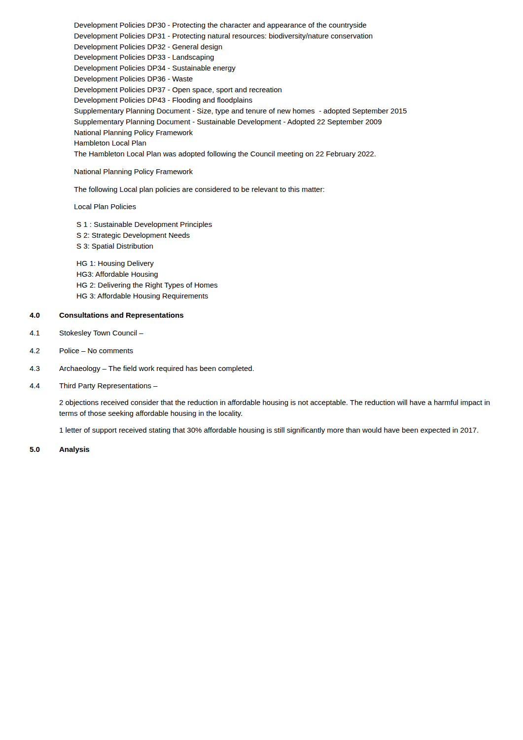Development Policies DP30 - Protecting the character and appearance of the countryside
Development Policies DP31 - Protecting natural resources: biodiversity/nature conservation
Development Policies DP32 - General design
Development Policies DP33 - Landscaping
Development Policies DP34 - Sustainable energy
Development Policies DP36 - Waste
Development Policies DP37 - Open space, sport and recreation
Development Policies DP43 - Flooding and floodplains
Supplementary Planning Document - Size, type and tenure of new homes - adopted September 2015
Supplementary Planning Document - Sustainable Development - Adopted 22 September 2009
National Planning Policy Framework
Hambleton Local Plan
The Hambleton Local Plan was adopted following the Council meeting on 22 February 2022.
National Planning Policy Framework
The following Local plan policies are considered to be relevant to this matter:
Local Plan Policies
S 1 : Sustainable Development Principles
S 2: Strategic Development Needs
S 3: Spatial Distribution
HG 1: Housing Delivery
HG3: Affordable Housing
HG 2: Delivering the Right Types of Homes
HG 3: Affordable Housing Requirements
4.0
Consultations and Representations
4.1
Stokesley Town Council –
4.2
Police – No comments
4.3
Archaeology – The field work required has been completed.
4.4
Third Party Representations –
2 objections received consider that the reduction in affordable housing is not acceptable. The reduction will have a harmful impact in terms of those seeking affordable housing in the locality.
1 letter of support received stating that 30% affordable housing is still significantly more than would have been expected in 2017.
5.0
Analysis